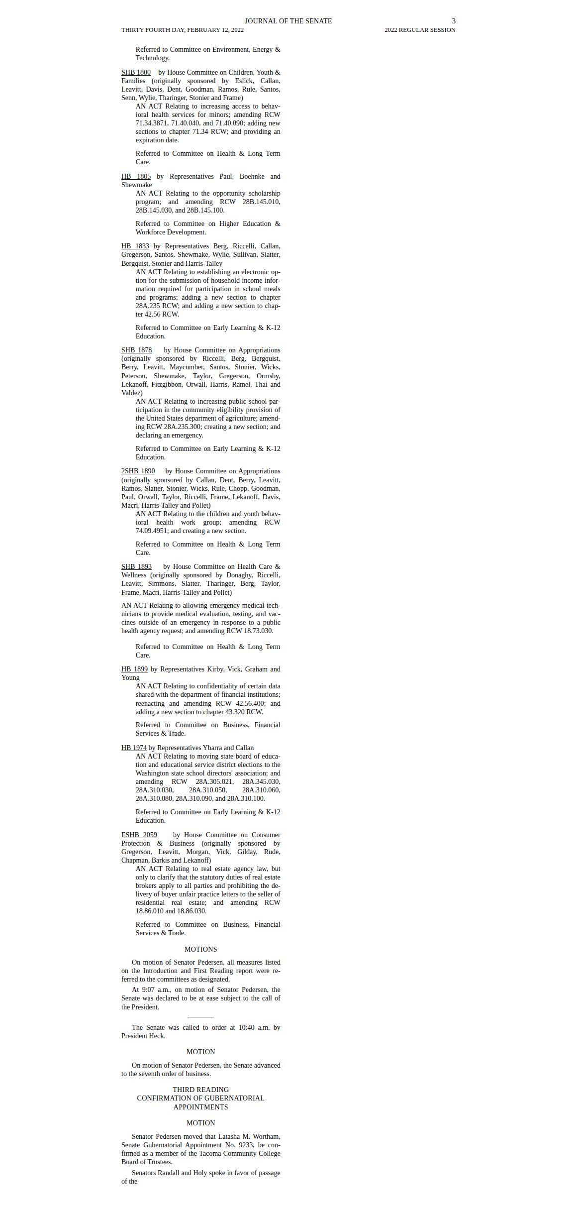3
JOURNAL OF THE SENATE
THIRTY FOURTH DAY, FEBRUARY 12, 2022
2022 REGULAR SESSION
Referred to Committee on Environment, Energy & Technology.
SHB 1800 by House Committee on Children, Youth & Families (originally sponsored by Eslick, Callan, Leavitt, Davis, Dent, Goodman, Ramos, Rule, Santos, Senn, Wylie, Tharinger, Stonier and Frame) AN ACT Relating to increasing access to behavioral health services for minors; amending RCW 71.34.3871, 71.40.040, and 71.40.090; adding new sections to chapter 71.34 RCW; and providing an expiration date.
Referred to Committee on Health & Long Term Care.
HB 1805 by Representatives Paul, Boehnke and Shewmake AN ACT Relating to the opportunity scholarship program; and amending RCW 28B.145.010, 28B.145.030, and 28B.145.100.
Referred to Committee on Higher Education & Workforce Development.
HB 1833 by Representatives Berg, Riccelli, Callan, Gregerson, Santos, Shewmake, Wylie, Sullivan, Slatter, Bergquist, Stonier and Harris-Talley AN ACT Relating to establishing an electronic option for the submission of household income information required for participation in school meals and programs; adding a new section to chapter 28A.235 RCW; and adding a new section to chapter 42.56 RCW.
Referred to Committee on Early Learning & K-12 Education.
SHB 1878 by House Committee on Appropriations (originally sponsored by Riccelli, Berg, Bergquist, Berry, Leavitt, Maycumber, Santos, Stonier, Wicks, Peterson, Shewmake, Taylor, Gregerson, Ormsby, Lekanoff, Fitzgibbon, Orwall, Harris, Ramel, Thai and Valdez) AN ACT Relating to increasing public school participation in the community eligibility provision of the United States department of agriculture; amending RCW 28A.235.300; creating a new section; and declaring an emergency.
Referred to Committee on Early Learning & K-12 Education.
2SHB 1890 by House Committee on Appropriations (originally sponsored by Callan, Dent, Berry, Leavitt, Ramos, Slatter, Stonier, Wicks, Rule, Chopp, Goodman, Paul, Orwall, Taylor, Riccelli, Frame, Lekanoff, Davis, Macri, Harris-Talley and Pollet) AN ACT Relating to the children and youth behavioral health work group; amending RCW 74.09.4951; and creating a new section.
Referred to Committee on Health & Long Term Care.
SHB 1893 by House Committee on Health Care & Wellness (originally sponsored by Donaghy, Riccelli, Leavitt, Simmons, Slatter, Tharinger, Berg, Taylor, Frame, Macri, Harris-Talley and Pollet)
AN ACT Relating to allowing emergency medical technicians to provide medical evaluation, testing, and vaccines outside of an emergency in response to a public health agency request; and amending RCW 18.73.030.
Referred to Committee on Health & Long Term Care.
HB 1899 by Representatives Kirby, Vick, Graham and Young AN ACT Relating to confidentiality of certain data shared with the department of financial institutions; reenacting and amending RCW 42.56.400; and adding a new section to chapter 43.320 RCW.
Referred to Committee on Business, Financial Services & Trade.
HB 1974 by Representatives Ybarra and Callan AN ACT Relating to moving state board of education and educational service district elections to the Washington state school directors' association; and amending RCW 28A.305.021, 28A.345.030, 28A.310.030, 28A.310.050, 28A.310.060, 28A.310.080, 28A.310.090, and 28A.310.100.
Referred to Committee on Early Learning & K-12 Education.
ESHB 2059 by House Committee on Consumer Protection & Business (originally sponsored by Gregerson, Leavitt, Morgan, Vick, Gilday, Rude, Chapman, Barkis and Lekanoff) AN ACT Relating to real estate agency law, but only to clarify that the statutory duties of real estate brokers apply to all parties and prohibiting the delivery of buyer unfair practice letters to the seller of residential real estate; and amending RCW 18.86.010 and 18.86.030.
Referred to Committee on Business, Financial Services & Trade.
MOTIONS
On motion of Senator Pedersen, all measures listed on the Introduction and First Reading report were referred to the committees as designated.
At 9:07 a.m., on motion of Senator Pedersen, the Senate was declared to be at ease subject to the call of the President.
The Senate was called to order at 10:40 a.m. by President Heck.
MOTION
On motion of Senator Pedersen, the Senate advanced to the seventh order of business.
THIRD READING
CONFIRMATION OF GUBERNATORIAL APPOINTMENTS
MOTION
Senator Pedersen moved that Latasha M. Wortham, Senate Gubernatorial Appointment No. 9233, be confirmed as a member of the Tacoma Community College Board of Trustees.
Senators Randall and Holy spoke in favor of passage of the